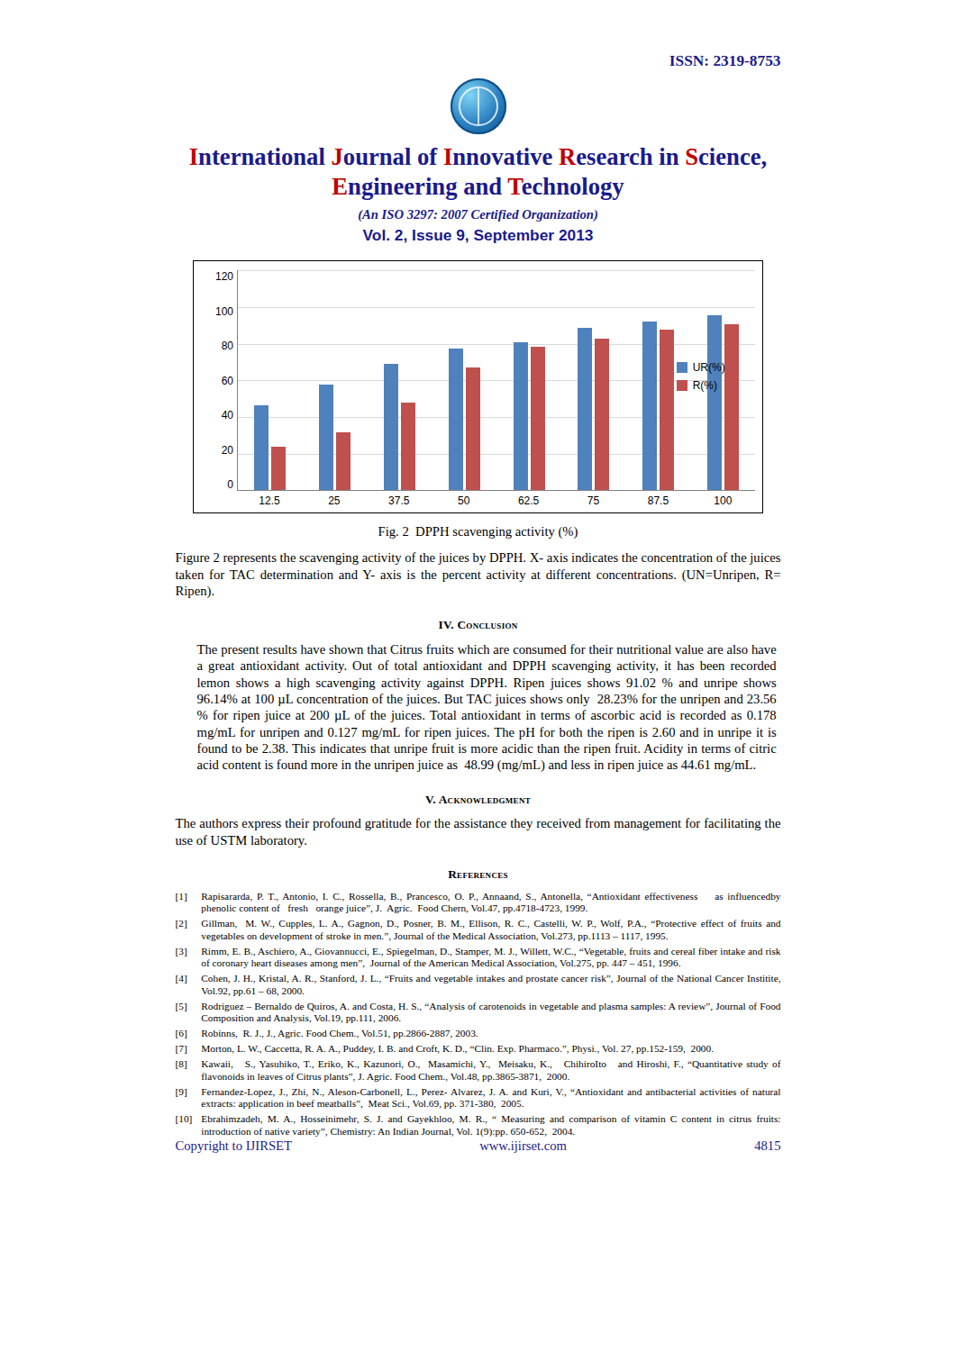ISSN: 2319-8753
International Journal of Innovative Research in Science,
Engineering and Technology
(An ISO 3297: 2007 Certified Organization)
Vol. 2, Issue 9, September 2013
120 100 80 60 40 20 0
12.5 25 37.5 50 62.5 75 87.5 100
UR(%)
R(%)
Fig. 2 DPPH scavenging activity (%)
Figure 2 represents the scavenging activity of the juices by DPPH. X- axis indicates the concentration of the juices taken for TAC determination and Y- axis is the percent activity at different concentrations. (UN=Unripen, R= Ripen).
IV. Conclusion
The present results have shown that Citrus fruits which are consumed for their nutritional value are also have a great antioxidant activity. Out of total antioxidant and DPPH scavenging activity, it has been recorded lemon shows a high scavenging activity against DPPH. Ripen juices shows 91.02 % and unripe shows 96.14% at 100 µL concentration of the juices. But TAC juices shows only 28.23% for the unripen and 23.56 % for ripen juice at 200 µL of the juices. Total antioxidant in terms of ascorbic acid is recorded as 0.178 mg/mL for unripen and 0.127 mg/mL for ripen juices. The pH for both the ripen is 2.60 and in unripe it is found to be 2.38. This indicates that unripe fruit is more acidic than the ripen fruit. Acidity in terms of citric acid content is found more in the unripen juice as 48.99 (mg/mL) and less in ripen juice as 44.61 mg/mL.
V. Acknowledgment
The authors express their profound gratitude for the assistance they received from management for facilitating the use of USTM laboratory.
References
[1] Rapisararda, P. T., Antonio, I. C., Rossella, B., Prancesco, O. P., Annaand, S., Antonella, “Antioxidant effectiveness as influencedby phenolic content of fresh orange juice”, J. Agric. Food Chern, Vol.47, pp.4718-4723, 1999.
[2] Gillman, M. W., Cupples, L. A., Gagnon, D., Posner, B. M., Ellison, R. C., Castelli, W. P., Wolf, P.A., “Protective effect of fruits and vegetables on development of stroke in men.”, Journal of the Medical Association, Vol.273, pp.1113 – 1117, 1995.
[3] Rimm, E. B., Aschiero, A., Giovannucci, E., Spiegelman, D., Stamper, M. J., Willett, W.C., “Vegetable, fruits and cereal fiber intake and risk of coronary heart diseases among men”, Journal of the American Medical Association, Vol.275, pp. 447 – 451, 1996.
[4] Cohen, J. H., Kristal, A. R., Stanford, J. L., “Fruits and vegetable intakes and prostate cancer risk”, Journal of the National Cancer Institite, Vol.92, pp.61 – 68, 2000.
[5] Rodriguez – Bernaldo de Quiros, A. and Costa, H. S., “Analysis of carotenoids in vegetable and plasma samples: A review”, Journal of Food Composition and Analysis, Vol.19, pp.111, 2006.
[6] Robinns, R. J., J., Agric. Food Chem., Vol.51, pp.2866-2887, 2003.
[7] Morton, L. W., Caccetta, R. A. A., Puddey, I. B. and Croft, K. D., “Clin. Exp. Pharmaco.”, Physi., Vol. 27, pp.152-159, 2000.
[8] Kawaii, S., Yasuhiko, T., Eriko, K., Kazunori, O., Masamichi, Y., Meisaku, K., ChihiroIto and Hiroshi, F., “Quantitative study of flavonoids in leaves of Citrus plants”, J. Agric. Food Chem., Vol.48, pp.3865-3871, 2000.
[9] Fernandez-Lopez, J., Zhi, N., Aleson-Carbonell, L., Perez- Alvarez, J. A. and Kuri, V., “Antioxidant and antibacterial activities of natural extracts: application in beef meatballs”, Meat Sci., Vol.69, pp. 371-380, 2005.
[10] Ebrahimzadeh, M. A., Hosseinimehr, S. J. and Gayekhloo, M. R., “ Measuring and comparison of vitamin C content in citrus fruits: introduction of native variety”, Chemistry: An Indian Journal, Vol. 1(9):pp. 650-652, 2004.
Copyright to IJIRSET
www.ijirset.com
4815